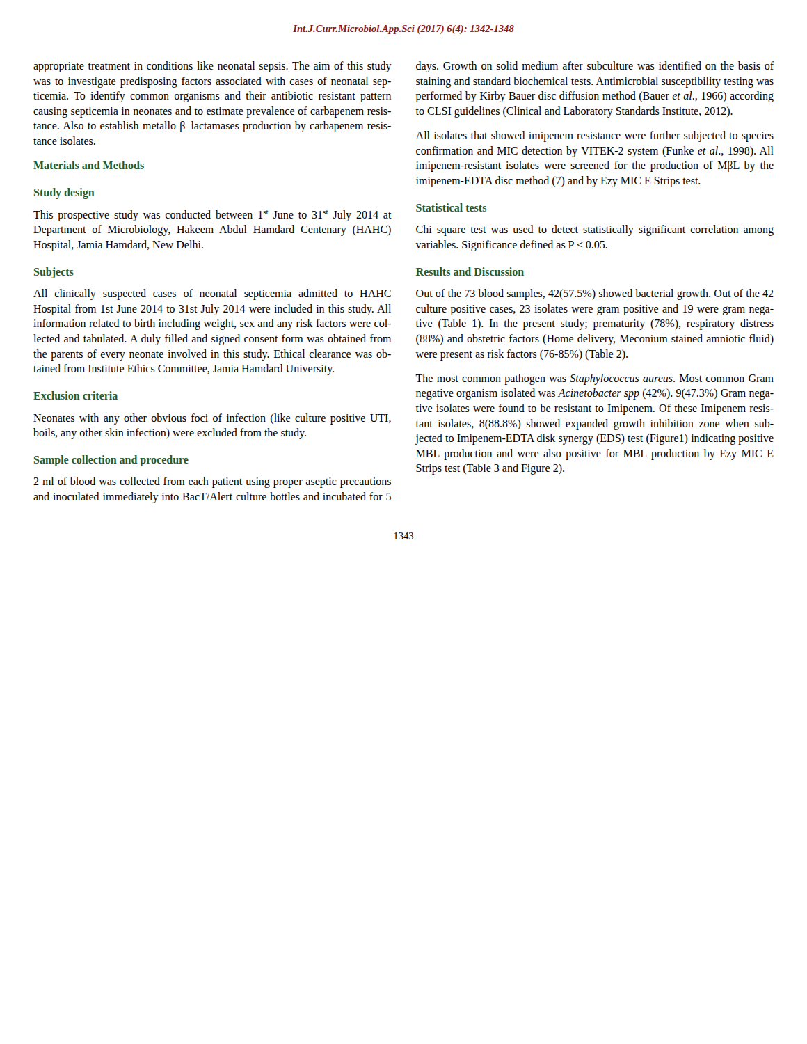Int.J.Curr.Microbiol.App.Sci (2017) 6(4): 1342-1348
appropriate treatment in conditions like neonatal sepsis. The aim of this study was to investigate predisposing factors associated with cases of neonatal septicemia. To identify common organisms and their antibiotic resistant pattern causing septicemia in neonates and to estimate prevalence of carbapenem resistance. Also to establish metallo β–lactamases production by carbapenem resistance isolates.
Materials and Methods
Study design
This prospective study was conducted between 1st June to 31st July 2014 at Department of Microbiology, Hakeem Abdul Hamdard Centenary (HAHC) Hospital, Jamia Hamdard, New Delhi.
Subjects
All clinically suspected cases of neonatal septicemia admitted to HAHC Hospital from 1st June 2014 to 31st July 2014 were included in this study. All information related to birth including weight, sex and any risk factors were collected and tabulated. A duly filled and signed consent form was obtained from the parents of every neonate involved in this study. Ethical clearance was obtained from Institute Ethics Committee, Jamia Hamdard University.
Exclusion criteria
Neonates with any other obvious foci of infection (like culture positive UTI, boils, any other skin infection) were excluded from the study.
Sample collection and procedure
2 ml of blood was collected from each patient using proper aseptic precautions and inoculated immediately into BacT/Alert culture bottles and incubated for 5 days. Growth on solid medium after subculture was identified on the basis of staining and standard biochemical tests. Antimicrobial susceptibility testing was performed by Kirby Bauer disc diffusion method (Bauer et al., 1966) according to CLSI guidelines (Clinical and Laboratory Standards Institute, 2012).
All isolates that showed imipenem resistance were further subjected to species confirmation and MIC detection by VITEK-2 system (Funke et al., 1998). All imipenem-resistant isolates were screened for the production of MβL by the imipenem-EDTA disc method (7) and by Ezy MIC E Strips test.
Statistical tests
Chi square test was used to detect statistically significant correlation among variables. Significance defined as P ≤ 0.05.
Results and Discussion
Out of the 73 blood samples, 42(57.5%) showed bacterial growth. Out of the 42 culture positive cases, 23 isolates were gram positive and 19 were gram negative (Table 1). In the present study; prematurity (78%), respiratory distress (88%) and obstetric factors (Home delivery, Meconium stained amniotic fluid) were present as risk factors (76-85%) (Table 2).
The most common pathogen was Staphylococcus aureus. Most common Gram negative organism isolated was Acinetobacter spp (42%). 9(47.3%) Gram negative isolates were found to be resistant to Imipenem. Of these Imipenem resistant isolates, 8(88.8%) showed expanded growth inhibition zone when subjected to Imipenem-EDTA disk synergy (EDS) test (Figure1) indicating positive MBL production and were also positive for MBL production by Ezy MIC E Strips test (Table 3 and Figure 2).
1343